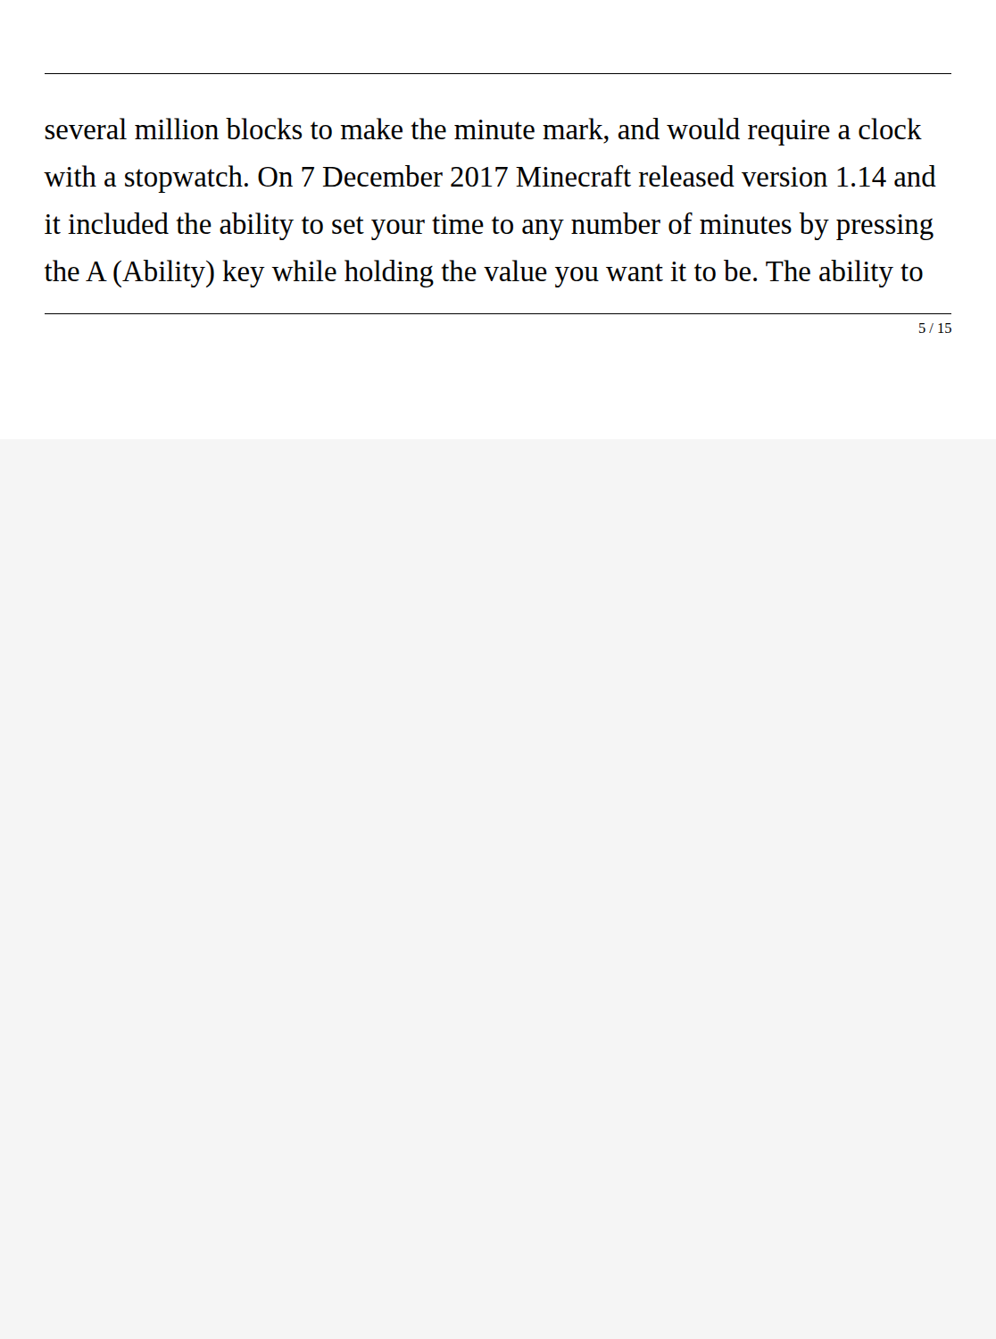several million blocks to make the minute mark, and would require a clock with a stopwatch. On 7 December 2017 Minecraft released version 1.14 and it included the ability to set your time to any number of minutes by pressing the A (Ability) key while holding the value you want it to be. The ability to
5 / 15